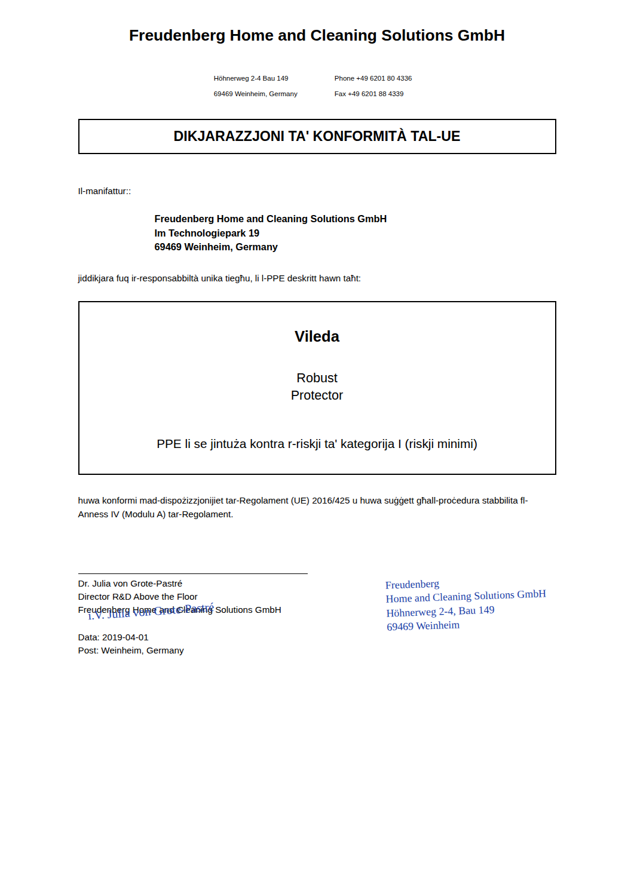Freudenberg Home and Cleaning Solutions GmbH
| Höhnerweg 2-4 Bau 149 | | Phone +49 6201 80 4336 |
| 69469 Weinheim, Germany | | Fax +49 6201 88 4339 |
DIKJARAZZJONI TA' KONFORMITÀ TAL-UE
Il-manifattur::
Freudenberg Home and Cleaning Solutions GmbH
Im Technologiepark 19
69469 Weinheim, Germany
jiddikjara fuq ir-responsabbiltà unika tiegħu, li l-PPE deskritt hawn taħt:
Vileda
Robust
Protector
PPE li se jintuża kontra r-riskji ta' kategorija I (riskji minimi)
huwa konformi mad-dispożizzjonijiet tar-Regolament (UE) 2016/425 u huwa suġġett għall-proċedura stabbilita fl-Anness IV (Modulu A) tar-Regolament.
i.V. Julia von Grote-Pastré
Freudenberg
Home and Cleaning Solutions GmbH
Höhnerweg 2-4, Bau 149
69469 Weinheim
Dr. Julia von Grote-Pastré
Director R&D Above the Floor
Freudenberg Home and Cleaning Solutions GmbH
Data: 2019-04-01
Post: Weinheim, Germany